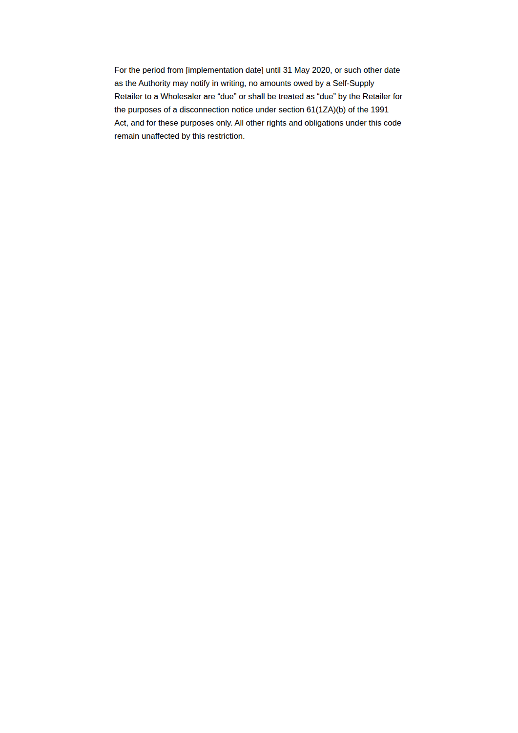For the period from [implementation date] until 31 May 2020, or such other date as the Authority may notify in writing, no amounts owed by a Self-Supply Retailer to a Wholesaler are “due” or shall be treated as “due” by the Retailer for the purposes of a disconnection notice under section 61(1ZA)(b) of the 1991 Act, and for these purposes only. All other rights and obligations under this code remain unaffected by this restriction.